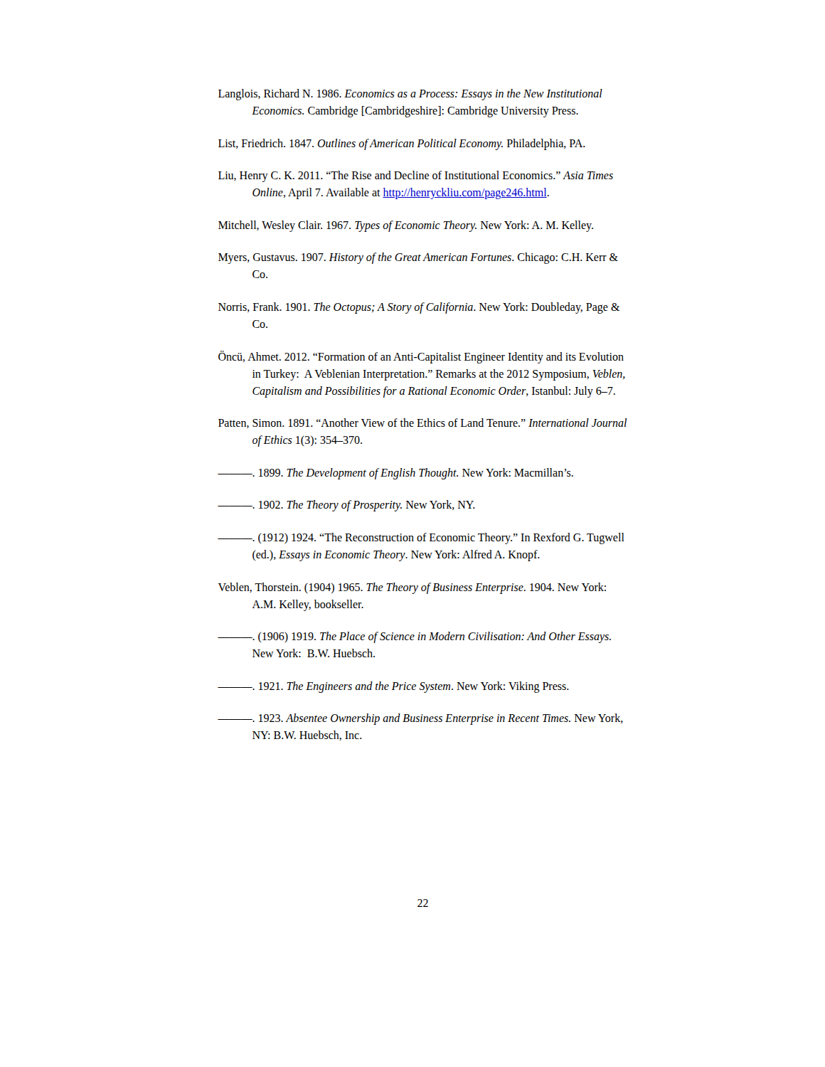Langlois, Richard N. 1986. Economics as a Process: Essays in the New Institutional Economics. Cambridge [Cambridgeshire]: Cambridge University Press.
List, Friedrich. 1847. Outlines of American Political Economy. Philadelphia, PA.
Liu, Henry C. K. 2011. “The Rise and Decline of Institutional Economics.” Asia Times Online, April 7. Available at http://henryckliu.com/page246.html.
Mitchell, Wesley Clair. 1967. Types of Economic Theory. New York: A. M. Kelley.
Myers, Gustavus. 1907. History of the Great American Fortunes. Chicago: C.H. Kerr & Co.
Norris, Frank. 1901. The Octopus; A Story of California. New York: Doubleday, Page & Co.
Öncü, Ahmet. 2012. “Formation of an Anti-Capitalist Engineer Identity and its Evolution in Turkey: A Veblenian Interpretation.” Remarks at the 2012 Symposium, Veblen, Capitalism and Possibilities for a Rational Economic Order, Istanbul: July 6–7.
Patten, Simon. 1891. “Another View of the Ethics of Land Tenure.” International Journal of Ethics 1(3): 354–370.
———. 1899. The Development of English Thought. New York: Macmillan’s.
———. 1902. The Theory of Prosperity. New York, NY.
———. (1912) 1924. “The Reconstruction of Economic Theory.” In Rexford G. Tugwell (ed.), Essays in Economic Theory. New York: Alfred A. Knopf.
Veblen, Thorstein. (1904) 1965. The Theory of Business Enterprise. 1904. New York: A.M. Kelley, bookseller.
———. (1906) 1919. The Place of Science in Modern Civilisation: And Other Essays. New York: B.W. Huebsch.
———. 1921. The Engineers and the Price System. New York: Viking Press.
———. 1923. Absentee Ownership and Business Enterprise in Recent Times. New York, NY: B.W. Huebsch, Inc.
22